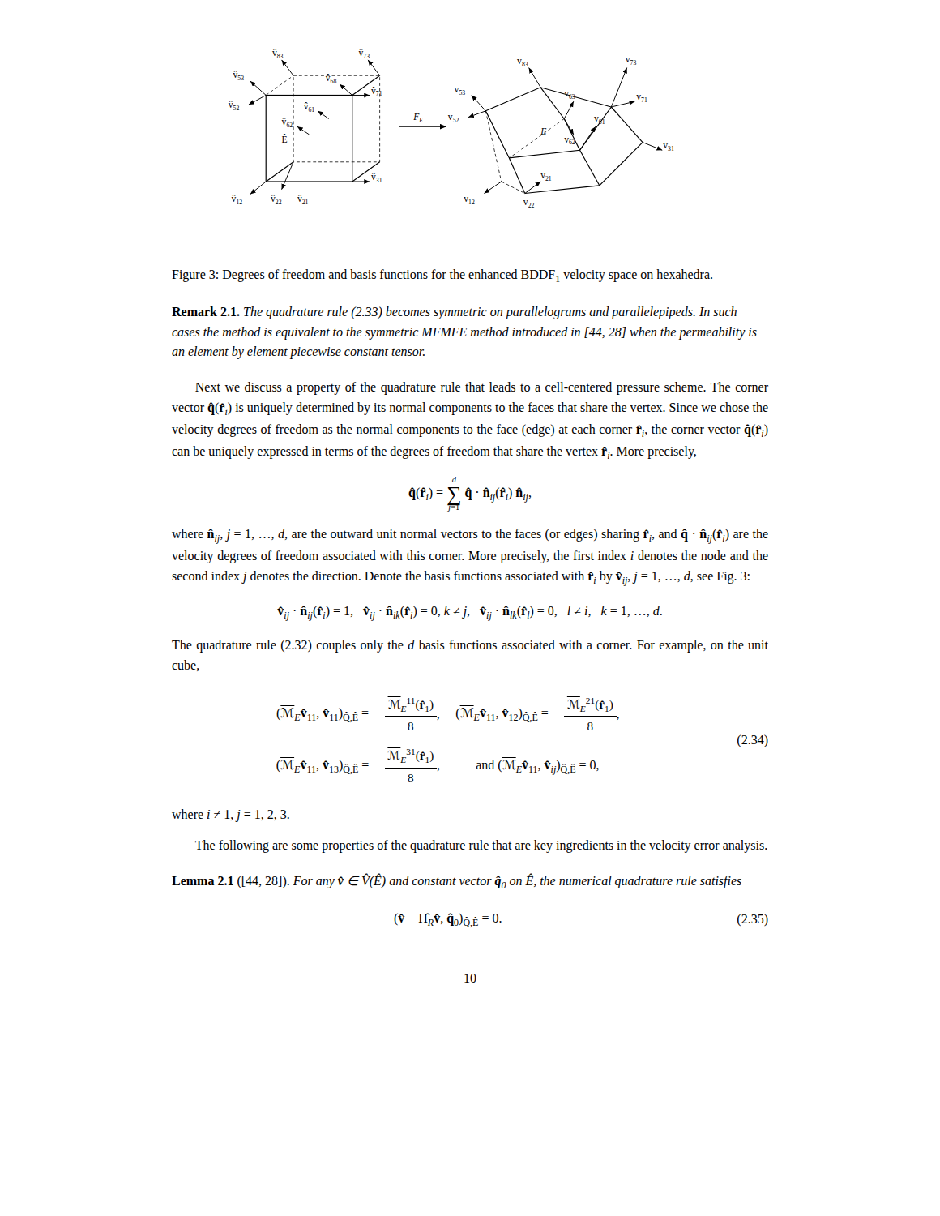v̂83 v̂73 v̂53 v̂52 v̂68 v̂71 v̂61 v̂62 Ê v̂31 v̂12 v̂22 v̂21 FE v83 v73 v53 v52 v63 v71 v61 v62 E v31 v12 v21 v22
Figure 3: Degrees of freedom and basis functions for the enhanced BDDF1 velocity space on hexahedra.
Remark 2.1. The quadrature rule (2.33) becomes symmetric on parallelograms and parallelepipeds. In such cases the method is equivalent to the symmetric MFMFE method introduced in [44, 28] when the permeability is an element by element piecewise constant tensor.
Next we discuss a property of the quadrature rule that leads to a cell-centered pressure scheme. The corner vector q̂(r̂i) is uniquely determined by its normal components to the faces that share the vertex. Since we chose the velocity degrees of freedom as the normal components to the face (edge) at each corner r̂i, the corner vector q̂(r̂i) can be uniquely expressed in terms of the degrees of freedom that share the vertex r̂i. More precisely,
q̂(r̂i) = d∑j=1 q̂ · n̂ij(r̂i) n̂ij,
where n̂ij, j = 1, …, d, are the outward unit normal vectors to the faces (or edges) sharing r̂i, and q̂ · n̂ij(r̂i) are the velocity degrees of freedom associated with this corner. More precisely, the first index i denotes the node and the second index j denotes the direction. Denote the basis functions associated with r̂i by v̂ij, j = 1, …, d, see Fig. 3:
v̂ij · n̂ij(r̂i) = 1, v̂ij · n̂ik(r̂i) = 0, k ≠ j, v̂ij · n̂lk(r̂l) = 0, l ≠ i, k = 1, …, d.
The quadrature rule (2.32) couples only the d basis functions associated with a corner. For example, on the unit cube,
| ( ℳ E v̂ 11 , v̂ 11 ) Q̂,Ê = | ℳ E 11 ( r̂ 1 ) 8 , | ( ℳ E v̂ 11 , v̂ 12 ) Q̂,Ê = | ℳ E 21 ( r̂ 1 ) 8 , |
| ( ℳ E v̂ 11 , v̂ 13 ) Q̂,Ê = | ℳ E 31 ( r̂ 1 ) 8 , | and ( ℳ E v̂ 11 , v̂ ij ) Q̂,Ê = 0, |
(2.34)
where i ≠ 1, j = 1, 2, 3.
The following are some properties of the quadrature rule that are key ingredients in the velocity error analysis.
Lemma 2.1 ([44, 28]). For any v̂ ∈ V̂(Ê) and constant vector q̂0 on Ê, the numerical quadrature rule satisfies
(v̂ − Π̂Rv̂, q̂0)Q̂,Ê = 0.
(2.35)
10